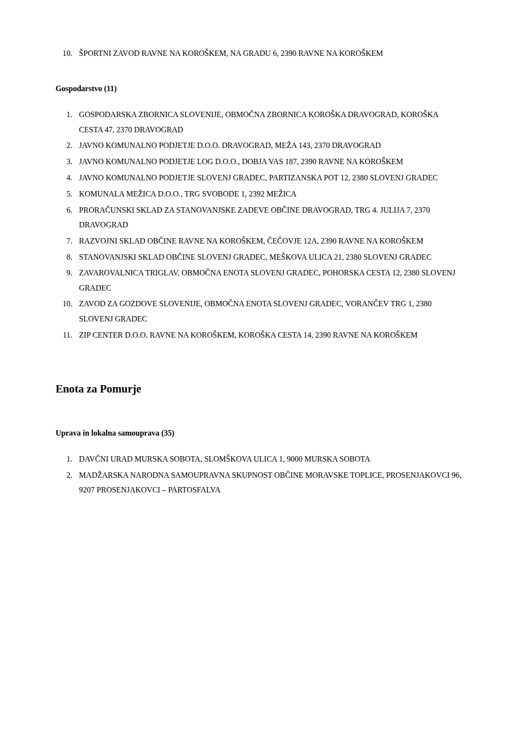ŠPORTNI ZAVOD RAVNE NA KOROŠKEM, NA GRADU 6, 2390 RAVNE NA KOROŠKEM
Gospodarstvo (11)
GOSPODARSKA ZBORNICA SLOVENIJE, OBMOČNA ZBORNICA KOROŠKA DRAVOGRAD, KOROŠKA CESTA 47, 2370 DRAVOGRAD
JAVNO KOMUNALNO PODJETJE D.O.O. DRAVOGRAD, MEŽA 143, 2370 DRAVOGRAD
JAVNO KOMUNALNO PODJETJE LOG D.O.O., DOBJA VAS 187, 2390 RAVNE NA KOROŠKEM
JAVNO KOMUNALNO PODJETJE SLOVENJ GRADEC, PARTIZANSKA POT 12, 2380 SLOVENJ GRADEC
KOMUNALA MEŽICA D.O.O., TRG SVOBODE 1, 2392 MEŽICA
PRORAČUNSKI SKLAD ZA STANOVANJSKE ZADEVE OBČINE DRAVOGRAD, TRG 4. JULIJA 7, 2370 DRAVOGRAD
RAZVOJNI SKLAD OBČINE RAVNE NA KOROŠKEM, ČEČOVJE 12A, 2390 RAVNE NA KOROŠKEM
STANOVANJSKI SKLAD OBČINE SLOVENJ GRADEC, MEŠKOVA ULICA 21, 2380 SLOVENJ GRADEC
ZAVAROVALNICA TRIGLAV, OBMOČNA ENOTA SLOVENJ GRADEC, POHORSKA CESTA 12, 2380 SLOVENJ GRADEC
ZAVOD ZA GOZDOVE SLOVENIJE, OBMOČNA ENOTA SLOVENJ GRADEC, VORANČEV TRG 1, 2380 SLOVENJ GRADEC
ZIP CENTER D.O.O. RAVNE NA KOROŠKEM, KOROŠKA CESTA 14, 2390 RAVNE NA KOROŠKEM
Enota za Pomurje
Uprava in lokalna samouprava (35)
DAVČNI URAD MURSKA SOBOTA, SLOMŠKOVA ULICA 1, 9000 MURSKA SOBOTA
MADŽARSKA NARODNA SAMOUPRAVNA SKUPNOST OBČINE MORAVSKE TOPLICE, PROSENJAKOVCI 96, 9207 PROSENJAKOVCI – PARTOSFALVA